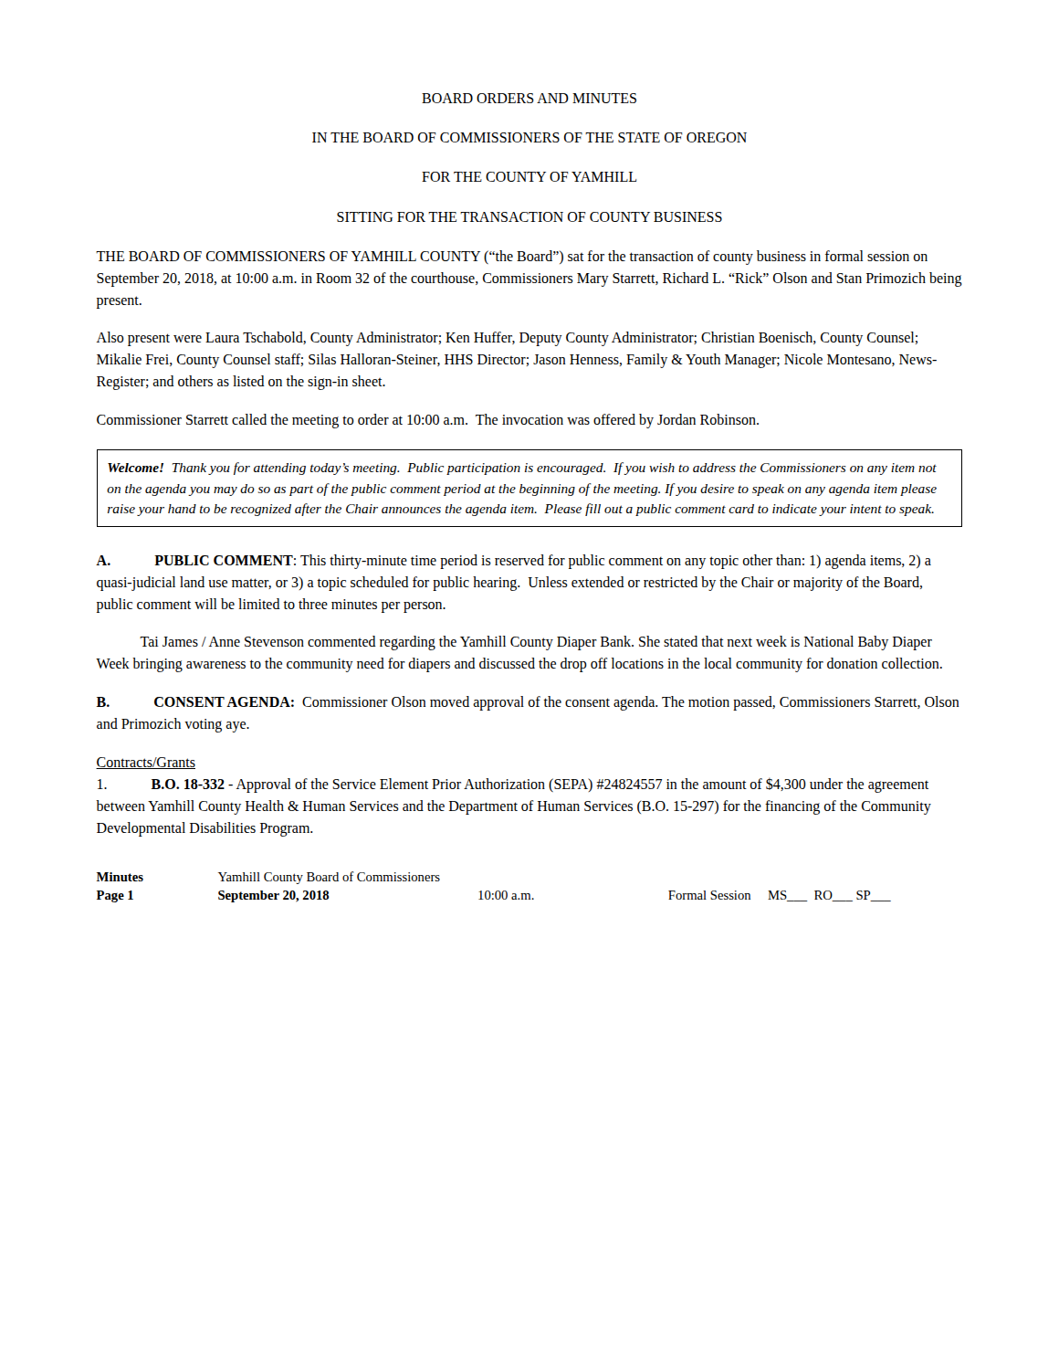BOARD ORDERS AND MINUTES
IN THE BOARD OF COMMISSIONERS OF THE STATE OF OREGON
FOR THE COUNTY OF YAMHILL
SITTING FOR THE TRANSACTION OF COUNTY BUSINESS
THE BOARD OF COMMISSIONERS OF YAMHILL COUNTY (“the Board”) sat for the transaction of county business in formal session on September 20, 2018, at 10:00 a.m. in Room 32 of the courthouse, Commissioners Mary Starrett, Richard L. “Rick” Olson and Stan Primozich being present.
Also present were Laura Tschabold, County Administrator; Ken Huffer, Deputy County Administrator; Christian Boenisch, County Counsel; Mikalie Frei, County Counsel staff; Silas Halloran-Steiner, HHS Director; Jason Henness, Family & Youth Manager; Nicole Montesano, News-Register; and others as listed on the sign-in sheet.
Commissioner Starrett called the meeting to order at 10:00 a.m. The invocation was offered by Jordan Robinson.
Welcome! Thank you for attending today’s meeting. Public participation is encouraged. If you wish to address the Commissioners on any item not on the agenda you may do so as part of the public comment period at the beginning of the meeting. If you desire to speak on any agenda item please raise your hand to be recognized after the Chair announces the agenda item. Please fill out a public comment card to indicate your intent to speak.
A. PUBLIC COMMENT: This thirty-minute time period is reserved for public comment on any topic other than: 1) agenda items, 2) a quasi-judicial land use matter, or 3) a topic scheduled for public hearing. Unless extended or restricted by the Chair or majority of the Board, public comment will be limited to three minutes per person.
Tai James / Anne Stevenson commented regarding the Yamhill County Diaper Bank. She stated that next week is National Baby Diaper Week bringing awareness to the community need for diapers and discussed the drop off locations in the local community for donation collection.
B. CONSENT AGENDA: Commissioner Olson moved approval of the consent agenda. The motion passed, Commissioners Starrett, Olson and Primozich voting aye.
Contracts/Grants
1. B.O. 18-332 - Approval of the Service Element Prior Authorization (SEPA) #24824557 in the amount of $4,300 under the agreement between Yamhill County Health & Human Services and the Department of Human Services (B.O. 15-297) for the financing of the Community Developmental Disabilities Program.
| Minutes | Yamhill County Board of Commissioners | | |
| Page 1 | September 20, 2018 | 10:00 a.m. | Formal Session MS___ RO___ SP___ |